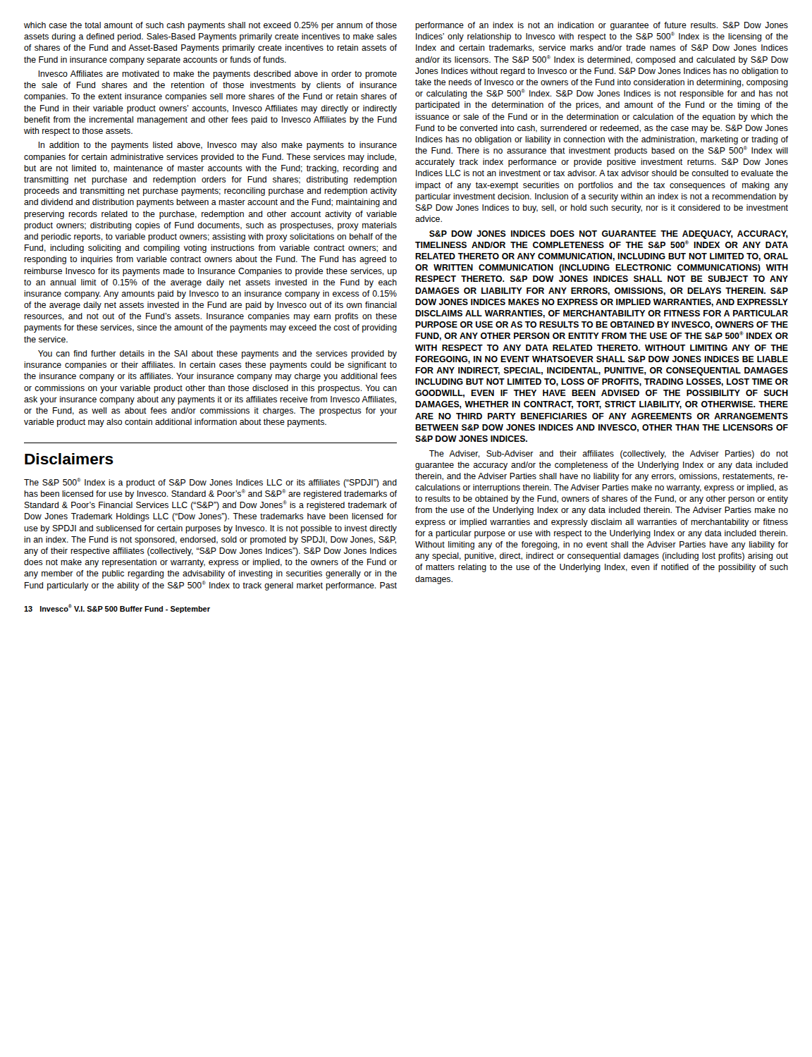which case the total amount of such cash payments shall not exceed 0.25% per annum of those assets during a defined period. Sales-Based Payments primarily create incentives to make sales of shares of the Fund and Asset-Based Payments primarily create incentives to retain assets of the Fund in insurance company separate accounts or funds of funds.
Invesco Affiliates are motivated to make the payments described above in order to promote the sale of Fund shares and the retention of those investments by clients of insurance companies. To the extent insurance companies sell more shares of the Fund or retain shares of the Fund in their variable product owners’ accounts, Invesco Affiliates may directly or indirectly benefit from the incremental management and other fees paid to Invesco Affiliates by the Fund with respect to those assets.
In addition to the payments listed above, Invesco may also make payments to insurance companies for certain administrative services provided to the Fund. These services may include, but are not limited to, maintenance of master accounts with the Fund; tracking, recording and transmitting net purchase and redemption orders for Fund shares; distributing redemption proceeds and transmitting net purchase payments; reconciling purchase and redemption activity and dividend and distribution payments between a master account and the Fund; maintaining and preserving records related to the purchase, redemption and other account activity of variable product owners; distributing copies of Fund documents, such as prospectuses, proxy materials and periodic reports, to variable product owners; assisting with proxy solicitations on behalf of the Fund, including soliciting and compiling voting instructions from variable contract owners; and responding to inquiries from variable contract owners about the Fund. The Fund has agreed to reimburse Invesco for its payments made to Insurance Companies to provide these services, up to an annual limit of 0.15% of the average daily net assets invested in the Fund by each insurance company. Any amounts paid by Invesco to an insurance company in excess of 0.15% of the average daily net assets invested in the Fund are paid by Invesco out of its own financial resources, and not out of the Fund’s assets. Insurance companies may earn profits on these payments for these services, since the amount of the payments may exceed the cost of providing the service.
You can find further details in the SAI about these payments and the services provided by insurance companies or their affiliates. In certain cases these payments could be significant to the insurance company or its affiliates. Your insurance company may charge you additional fees or commissions on your variable product other than those disclosed in this prospectus. You can ask your insurance company about any payments it or its affiliates receive from Invesco Affiliates, or the Fund, as well as about fees and/or commissions it charges. The prospectus for your variable product may also contain additional information about these payments.
Disclaimers
The S&P 500® Index is a product of S&P Dow Jones Indices LLC or its affiliates (“SPDJI”) and has been licensed for use by Invesco. Standard & Poor’s® and S&P® are registered trademarks of Standard & Poor’s Financial Services LLC (“S&P”) and Dow Jones® is a registered trademark of Dow Jones Trademark Holdings LLC (“Dow Jones”). These trademarks have been licensed for use by SPDJI and sublicensed for certain purposes by Invesco. It is not possible to invest directly in an index. The Fund is not sponsored, endorsed, sold or promoted by SPDJI, Dow Jones, S&P, any of their respective affiliates (collectively, “S&P Dow Jones Indices”). S&P Dow Jones Indices does not make any representation or warranty, express or implied, to the owners of the Fund or any member of the public regarding the advisability of investing in securities generally or in the Fund particularly or the ability of the S&P 500® Index to track general market performance. Past performance of an index is not an indication or guarantee of future results. S&P Dow Jones Indices’ only relationship to Invesco with respect to the S&P 500® Index is the licensing of the Index and certain trademarks, service marks and/or trade names of S&P Dow Jones Indices and/or its licensors. The S&P 500® Index is determined, composed and calculated by S&P Dow Jones Indices without regard to Invesco or the Fund. S&P Dow Jones Indices has no obligation to take the needs of Invesco or the owners of the Fund into consideration in determining, composing or calculating the S&P 500® Index. S&P Dow Jones Indices is not responsible for and has not participated in the determination of the prices, and amount of the Fund or the timing of the issuance or sale of the Fund or in the determination or calculation of the equation by which the Fund to be converted into cash, surrendered or redeemed, as the case may be. S&P Dow Jones Indices has no obligation or liability in connection with the administration, marketing or trading of the Fund. There is no assurance that investment products based on the S&P 500® Index will accurately track index performance or provide positive investment returns. S&P Dow Jones Indices LLC is not an investment or tax advisor. A tax advisor should be consulted to evaluate the impact of any tax-exempt securities on portfolios and the tax consequences of making any particular investment decision. Inclusion of a security within an index is not a recommendation by S&P Dow Jones Indices to buy, sell, or hold such security, nor is it considered to be investment advice.
S&P DOW JONES INDICES DOES NOT GUARANTEE THE ADEQUACY, ACCURACY, TIMELINESS AND/OR THE COMPLETENESS OF THE S&P 500® INDEX OR ANY DATA RELATED THERETO OR ANY COMMUNICATION, INCLUDING BUT NOT LIMITED TO, ORAL OR WRITTEN COMMUNICATION (INCLUDING ELECTRONIC COMMUNICATIONS) WITH RESPECT THERETO. S&P DOW JONES INDICES SHALL NOT BE SUBJECT TO ANY DAMAGES OR LIABILITY FOR ANY ERRORS, OMISSIONS, OR DELAYS THEREIN. S&P DOW JONES INDICES MAKES NO EXPRESS OR IMPLIED WARRANTIES, AND EXPRESSLY DISCLAIMS ALL WARRANTIES, OF MERCHANTABILITY OR FITNESS FOR A PARTICULAR PURPOSE OR USE OR AS TO RESULTS TO BE OBTAINED BY INVESCO, OWNERS OF THE FUND, OR ANY OTHER PERSON OR ENTITY FROM THE USE OF THE S&P 500® INDEX OR WITH RESPECT TO ANY DATA RELATED THERETO. WITHOUT LIMITING ANY OF THE FOREGOING, IN NO EVENT WHATSOEVER SHALL S&P DOW JONES INDICES BE LIABLE FOR ANY INDIRECT, SPECIAL, INCIDENTAL, PUNITIVE, OR CONSEQUENTIAL DAMAGES INCLUDING BUT NOT LIMITED TO, LOSS OF PROFITS, TRADING LOSSES, LOST TIME OR GOODWILL, EVEN IF THEY HAVE BEEN ADVISED OF THE POSSIBILITY OF SUCH DAMAGES, WHETHER IN CONTRACT, TORT, STRICT LIABILITY, OR OTHERWISE. THERE ARE NO THIRD PARTY BENEFICIARIES OF ANY AGREEMENTS OR ARRANGEMENTS BETWEEN S&P DOW JONES INDICES AND INVESCO, OTHER THAN THE LICENSORS OF S&P DOW JONES INDICES.
The Adviser, Sub-Adviser and their affiliates (collectively, the Adviser Parties) do not guarantee the accuracy and/or the completeness of the Underlying Index or any data included therein, and the Adviser Parties shall have no liability for any errors, omissions, restatements, re-calculations or interruptions therein. The Adviser Parties make no warranty, express or implied, as to results to be obtained by the Fund, owners of shares of the Fund, or any other person or entity from the use of the Underlying Index or any data included therein. The Adviser Parties make no express or implied warranties and expressly disclaim all warranties of merchantability or fitness for a particular purpose or use with respect to the Underlying Index or any data included therein. Without limiting any of the foregoing, in no event shall the Adviser Parties have any liability for any special, punitive, direct, indirect or consequential damages (including lost profits) arising out of matters relating to the use of the Underlying Index, even if notified of the possibility of such damages.
13 Invesco® V.I. S&P 500 Buffer Fund - September